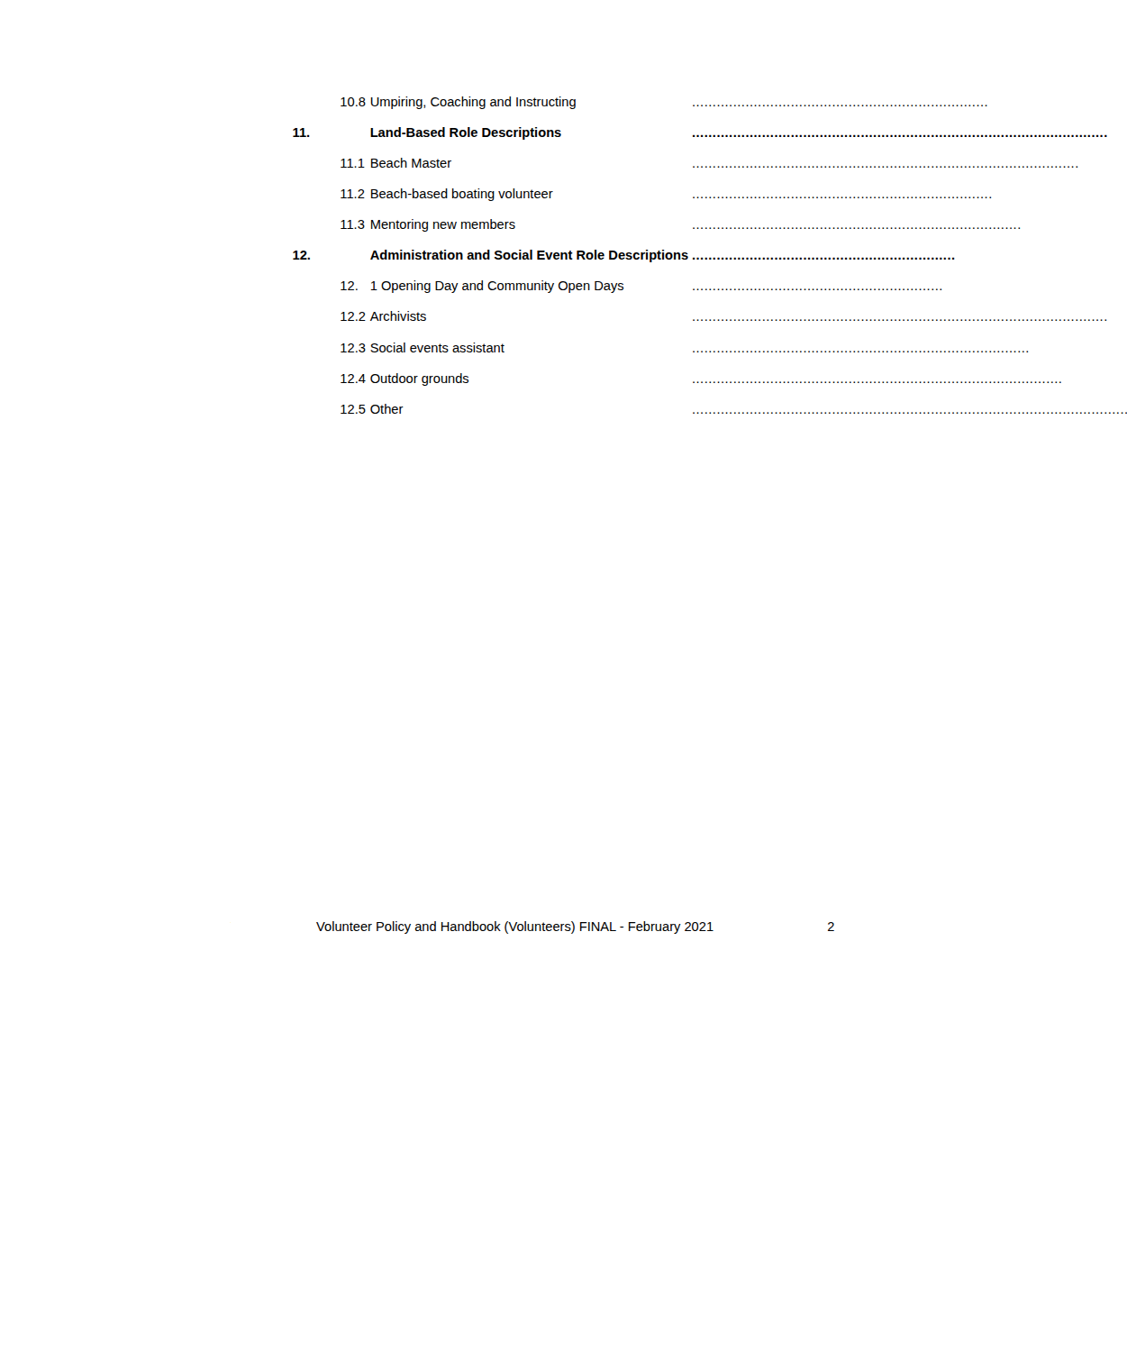| 10.8 | Umpiring, Coaching and Instructing | ........................................................................ | 10 |
| 11. | Land-Based Role Descriptions | ..................................................................................................... | 10 |
| 11.1 | Beach Master | .............................................................................................. | 10 |
| 11.2 | Beach-based boating volunteer | ......................................................................... | 10 |
| 11.3 | Mentoring new members | ................................................................................ | 10 |
| 12. | Administration and Social Event Role Descriptions | ................................................................ | 11 |
| 12. | 1 Opening Day and Community Open Days | ............................................................. | 11 |
| 12.2 | Archivists | ..................................................................................................... | 11 |
| 12.3 | Social events assistant | .................................................................................. | 11 |
| 12.4 | Outdoor grounds | .......................................................................................... | 11 |
| 12.5 | Other | ............................................................................................................. | 11 |
Volunteer Policy and Handbook (Volunteers) FINAL - February 2021 2